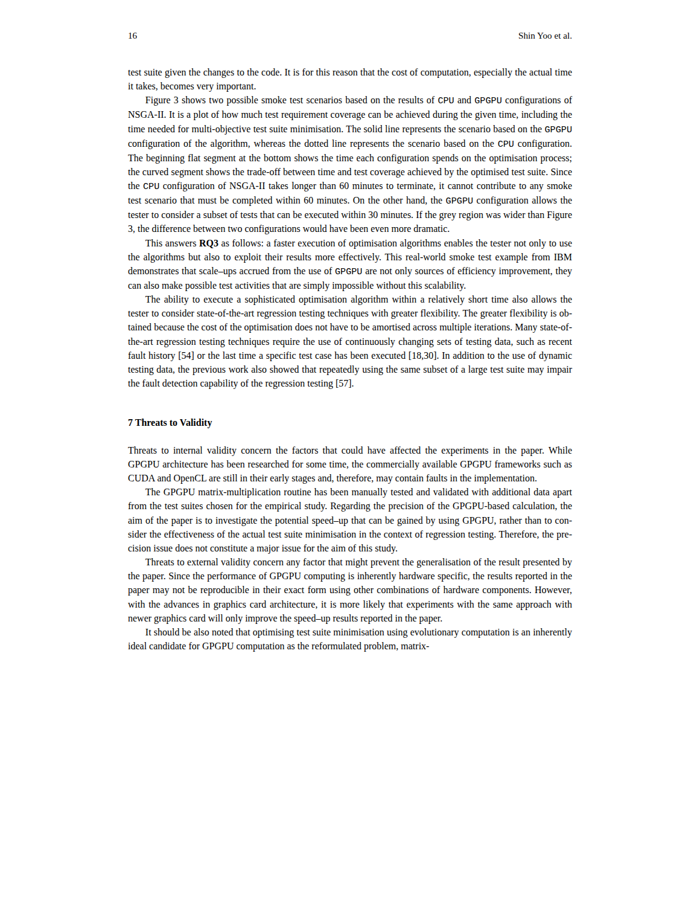16 Shin Yoo et al.
test suite given the changes to the code. It is for this reason that the cost of computation, especially the actual time it takes, becomes very important.
Figure 3 shows two possible smoke test scenarios based on the results of CPU and GPGPU configurations of NSGA-II. It is a plot of how much test requirement coverage can be achieved during the given time, including the time needed for multi-objective test suite minimisation. The solid line represents the scenario based on the GPGPU configuration of the algorithm, whereas the dotted line represents the scenario based on the CPU configuration. The beginning flat segment at the bottom shows the time each configuration spends on the optimisation process; the curved segment shows the trade-off between time and test coverage achieved by the optimised test suite. Since the CPU configuration of NSGA-II takes longer than 60 minutes to terminate, it cannot contribute to any smoke test scenario that must be completed within 60 minutes. On the other hand, the GPGPU configuration allows the tester to consider a subset of tests that can be executed within 30 minutes. If the grey region was wider than Figure 3, the difference between two configurations would have been even more dramatic.
This answers RQ3 as follows: a faster execution of optimisation algorithms enables the tester not only to use the algorithms but also to exploit their results more effectively. This real-world smoke test example from IBM demonstrates that scale–ups accrued from the use of GPGPU are not only sources of efficiency improvement, they can also make possible test activities that are simply impossible without this scalability.
The ability to execute a sophisticated optimisation algorithm within a relatively short time also allows the tester to consider state-of-the-art regression testing techniques with greater flexibility. The greater flexibility is obtained because the cost of the optimisation does not have to be amortised across multiple iterations. Many state-of-the-art regression testing techniques require the use of continuously changing sets of testing data, such as recent fault history [54] or the last time a specific test case has been executed [18,30]. In addition to the use of dynamic testing data, the previous work also showed that repeatedly using the same subset of a large test suite may impair the fault detection capability of the regression testing [57].
7 Threats to Validity
Threats to internal validity concern the factors that could have affected the experiments in the paper. While GPGPU architecture has been researched for some time, the commercially available GPGPU frameworks such as CUDA and OpenCL are still in their early stages and, therefore, may contain faults in the implementation.
The GPGPU matrix-multiplication routine has been manually tested and validated with additional data apart from the test suites chosen for the empirical study. Regarding the precision of the GPGPU-based calculation, the aim of the paper is to investigate the potential speed–up that can be gained by using GPGPU, rather than to consider the effectiveness of the actual test suite minimisation in the context of regression testing. Therefore, the precision issue does not constitute a major issue for the aim of this study.
Threats to external validity concern any factor that might prevent the generalisation of the result presented by the paper. Since the performance of GPGPU computing is inherently hardware specific, the results reported in the paper may not be reproducible in their exact form using other combinations of hardware components. However, with the advances in graphics card architecture, it is more likely that experiments with the same approach with newer graphics card will only improve the speed–up results reported in the paper.
It should be also noted that optimising test suite minimisation using evolutionary computation is an inherently ideal candidate for GPGPU computation as the reformulated problem, matrix-